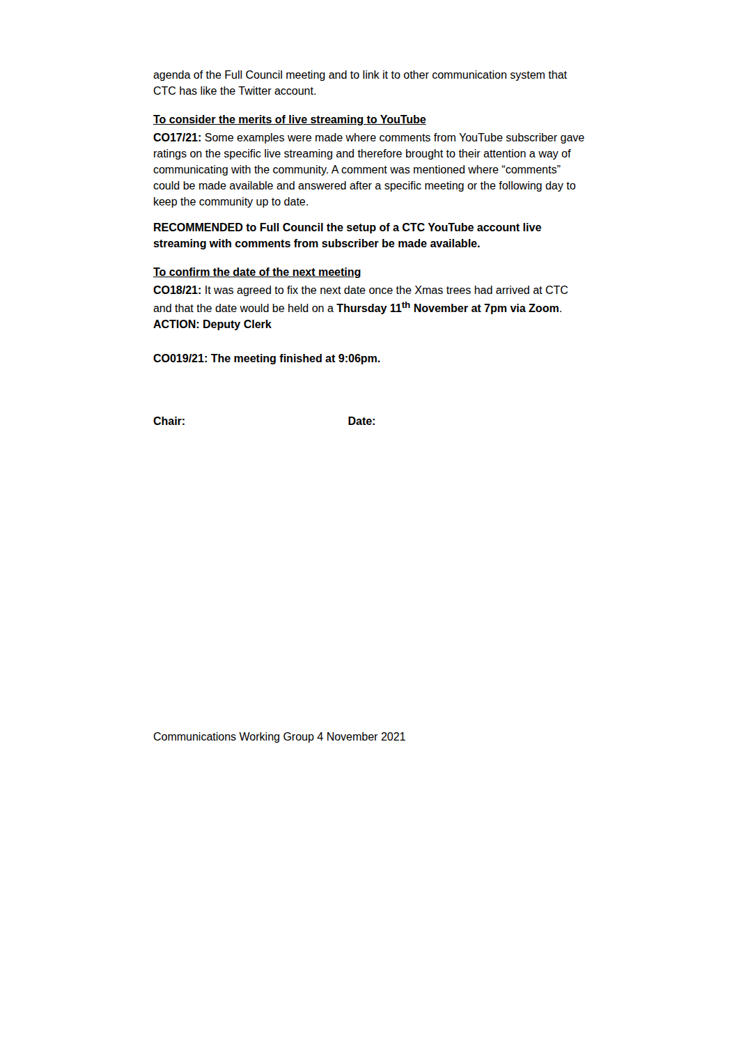agenda of the Full Council meeting and to link it to other communication system that CTC has like the Twitter account.
To consider the merits of live streaming to YouTube
CO17/21: Some examples were made where comments from YouTube subscriber gave ratings on the specific live streaming and therefore brought to their attention a way of communicating with the community. A comment was mentioned where “comments” could be made available and answered after a specific meeting or the following day to keep the community up to date.
RECOMMENDED to Full Council the setup of a CTC YouTube account live streaming with comments from subscriber be made available.
To confirm the date of the next meeting
CO18/21: It was agreed to fix the next date once the Xmas trees had arrived at CTC and that the date would be held on a Thursday 11th November at 7pm via Zoom. ACTION: Deputy Clerk
CO019/21: The meeting finished at 9:06pm.
Chair:
Date:
Communications Working Group 4 November 2021